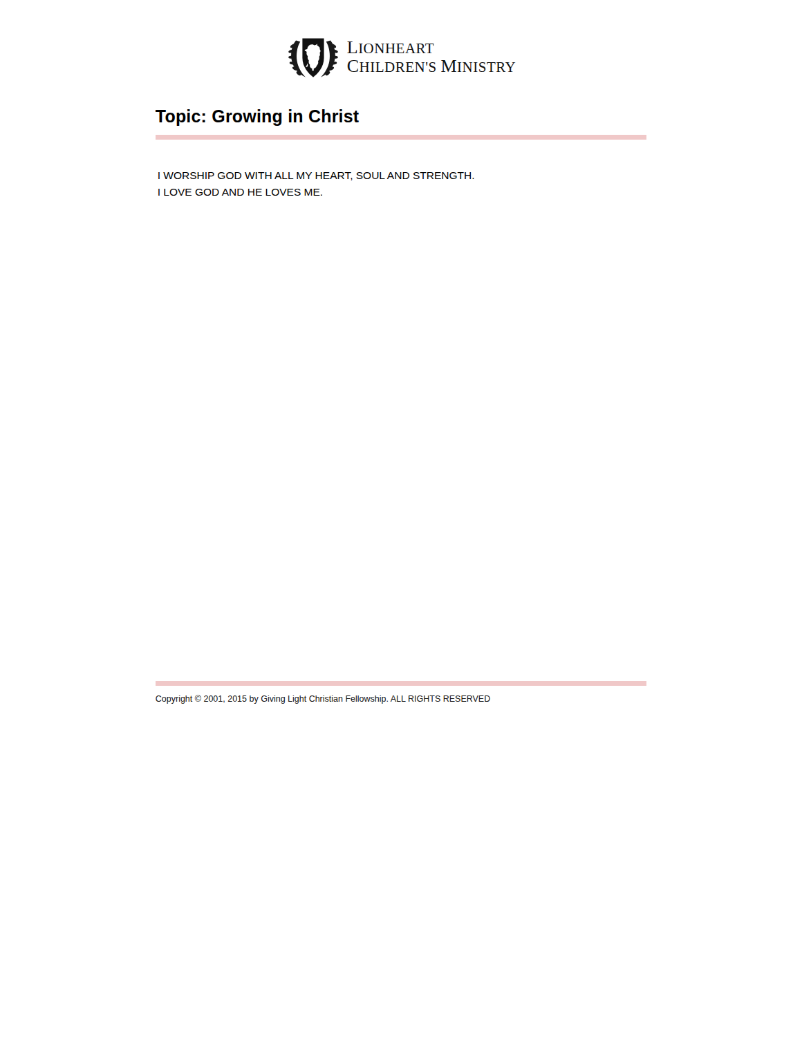LIONHEART CHILDREN'S MINISTRY
Topic: Growing in Christ
I WORSHIP GOD WITH ALL MY HEART, SOUL AND STRENGTH.
I LOVE GOD AND HE LOVES ME.
Copyright © 2001, 2015 by Giving Light Christian Fellowship. ALL RIGHTS RESERVED